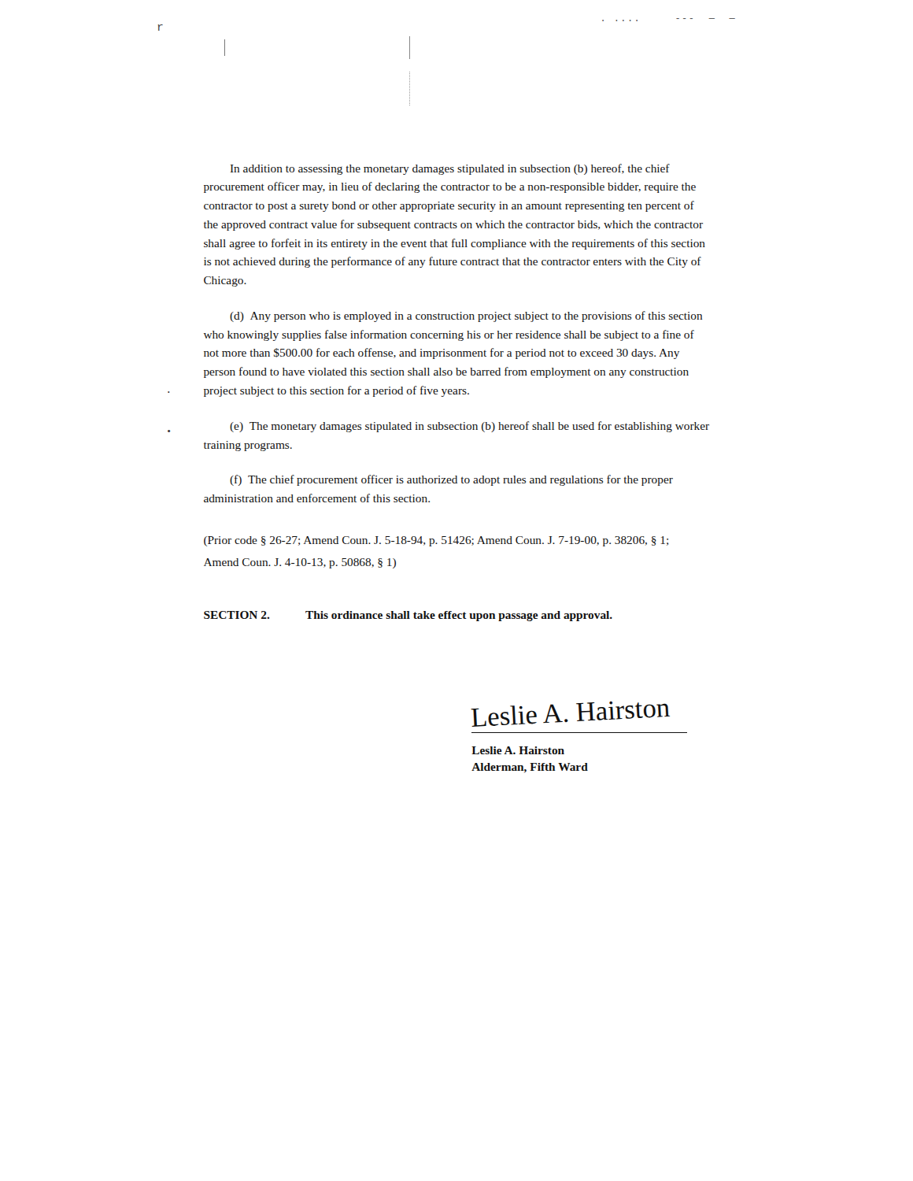r
. .... --- — —
.
•
In addition to assessing the monetary damages stipulated in subsection (b) hereof, the chief procurement officer may, in lieu of declaring the contractor to be a non-responsible bidder, require the contractor to post a surety bond or other appropriate security in an amount representing ten percent of the approved contract value for subsequent contracts on which the contractor bids, which the contractor shall agree to forfeit in its entirety in the event that full compliance with the requirements of this section is not achieved during the performance of any future contract that the contractor enters with the City of Chicago.
(d) Any person who is employed in a construction project subject to the provisions of this section who knowingly supplies false information concerning his or her residence shall be subject to a fine of not more than $500.00 for each offense, and imprisonment for a period not to exceed 30 days. Any person found to have violated this section shall also be barred from employment on any construction project subject to this section for a period of five years.
(e) The monetary damages stipulated in subsection (b) hereof shall be used for establishing worker training programs.
(f) The chief procurement officer is authorized to adopt rules and regulations for the proper administration and enforcement of this section.
(Prior code § 26-27; Amend Coun. J. 5-18-94, p. 51426; Amend Coun. J. 7-19-00, p. 38206, § 1;
Amend Coun. J. 4-10-13, p. 50868, § 1)
SECTION 2. This ordinance shall take effect upon passage and approval.
Leslie A. Hairston
Leslie A. Hairston
Alderman, Fifth Ward